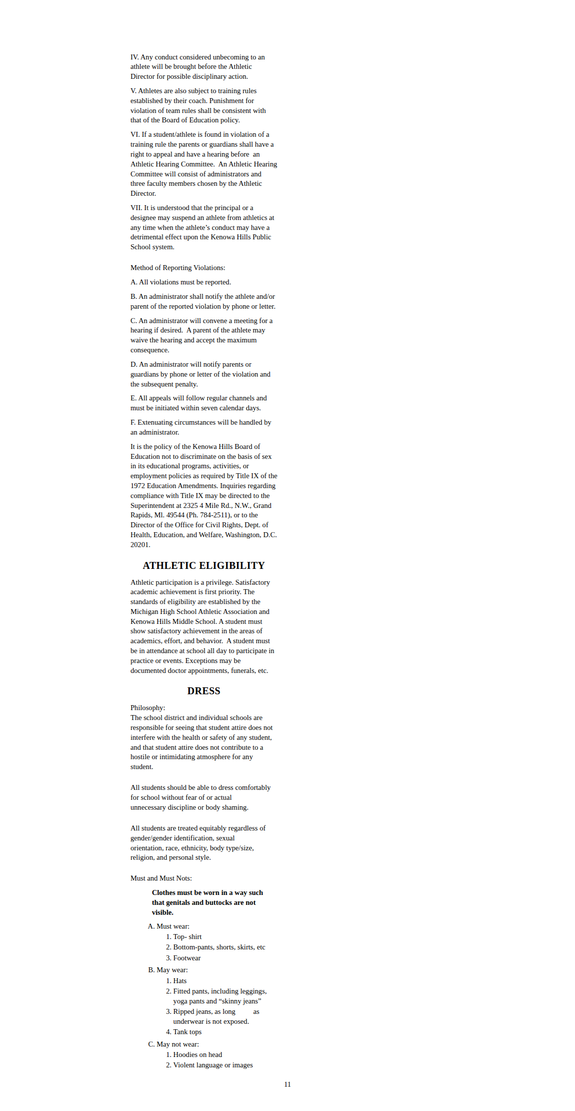IV. Any conduct considered unbecoming to an athlete will be brought before the Athletic Director for possible disciplinary action.
V. Athletes are also subject to training rules established by their coach. Punishment for violation of team rules shall be consistent with that of the Board of Education policy.
VI. If a student/athlete is found in violation of a training rule the parents or guardians shall have a right to appeal and have a hearing before an Athletic Hearing Committee. An Athletic Hearing Committee will consist of administrators and three faculty members chosen by the Athletic Director.
VII. It is understood that the principal or a designee may suspend an athlete from athletics at any time when the athlete’s conduct may have a detrimental effect upon the Kenowa Hills Public School system.
Method of Reporting Violations:
A. All violations must be reported.
B. An administrator shall notify the athlete and/or parent of the reported violation by phone or letter.
C. An administrator will convene a meeting for a hearing if desired. A parent of the athlete may waive the hearing and accept the maximum consequence.
D. An administrator will notify parents or guardians by phone or letter of the violation and the subsequent penalty.
E. All appeals will follow regular channels and must be initiated within seven calendar days.
F. Extenuating circumstances will be handled by an administrator.
It is the policy of the Kenowa Hills Board of Education not to discriminate on the basis of sex in its educational programs, activities, or employment policies as required by Title IX of the 1972 Education Amendments. Inquiries regarding compliance with Title IX may be directed to the Superintendent at 2325 4 Mile Rd., N.W., Grand Rapids, Ml. 49544 (Ph. 784-2511), or to the Director of the Office for Civil Rights, Dept. of Health, Education, and Welfare, Washington, D.C. 20201.
ATHLETIC ELIGIBILITY
Athletic participation is a privilege. Satisfactory academic achievement is first priority. The standards of eligibility are established by the Michigan High School Athletic Association and Kenowa Hills Middle School. A student must show satisfactory achievement in the areas of academics, effort, and behavior. A student must be in attendance at school all day to participate in practice or events. Exceptions may be documented doctor appointments, funerals, etc.
DRESS
Philosophy:
The school district and individual schools are responsible for seeing that student attire does not interfere with the health or safety of any student, and that student attire does not contribute to a hostile or intimidating atmosphere for any student.
All students should be able to dress comfortably for school without fear of or actual unnecessary discipline or body shaming.
All students are treated equitably regardless of gender/gender identification, sexual orientation, race, ethnicity, body type/size, religion, and personal style.
Must and Must Nots:
Clothes must be worn in a way such that genitals and buttocks are not visible.
Must wear:
Top- shirt
Bottom-pants, shorts, skirts, etc
Footwear
May wear:
Hats
Fitted pants, including leggings, yoga pants and “skinny jeans”
Ripped jeans, as long as underwear is not exposed.
Tank tops
May not wear:
Hoodies on head
Violent language or images
11